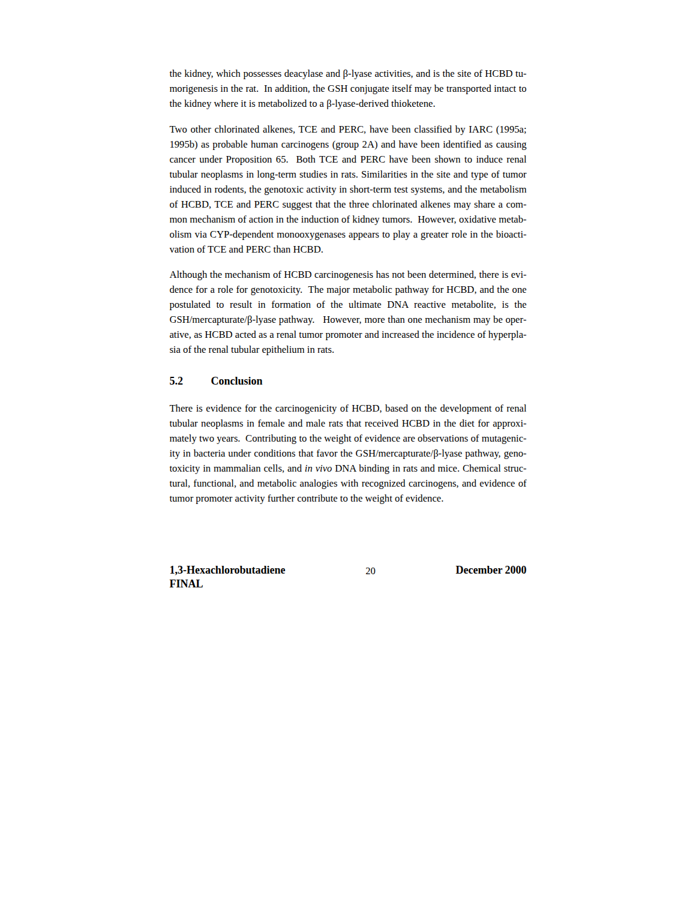the kidney, which possesses deacylase and β-lyase activities, and is the site of HCBD tumorigenesis in the rat. In addition, the GSH conjugate itself may be transported intact to the kidney where it is metabolized to a β-lyase-derived thioketene.
Two other chlorinated alkenes, TCE and PERC, have been classified by IARC (1995a; 1995b) as probable human carcinogens (group 2A) and have been identified as causing cancer under Proposition 65. Both TCE and PERC have been shown to induce renal tubular neoplasms in long-term studies in rats. Similarities in the site and type of tumor induced in rodents, the genotoxic activity in short-term test systems, and the metabolism of HCBD, TCE and PERC suggest that the three chlorinated alkenes may share a common mechanism of action in the induction of kidney tumors. However, oxidative metabolism via CYP-dependent monooxygenases appears to play a greater role in the bioactivation of TCE and PERC than HCBD.
Although the mechanism of HCBD carcinogenesis has not been determined, there is evidence for a role for genotoxicity. The major metabolic pathway for HCBD, and the one postulated to result in formation of the ultimate DNA reactive metabolite, is the GSH/mercapturate/β-lyase pathway. However, more than one mechanism may be operative, as HCBD acted as a renal tumor promoter and increased the incidence of hyperplasia of the renal tubular epithelium in rats.
5.2 Conclusion
There is evidence for the carcinogenicity of HCBD, based on the development of renal tubular neoplasms in female and male rats that received HCBD in the diet for approximately two years. Contributing to the weight of evidence are observations of mutagenicity in bacteria under conditions that favor the GSH/mercapturate/β-lyase pathway, genotoxicity in mammalian cells, and in vivo DNA binding in rats and mice. Chemical structural, functional, and metabolic analogies with recognized carcinogens, and evidence of tumor promoter activity further contribute to the weight of evidence.
1,3-Hexachlorobutadiene
FINAL
20
December 2000